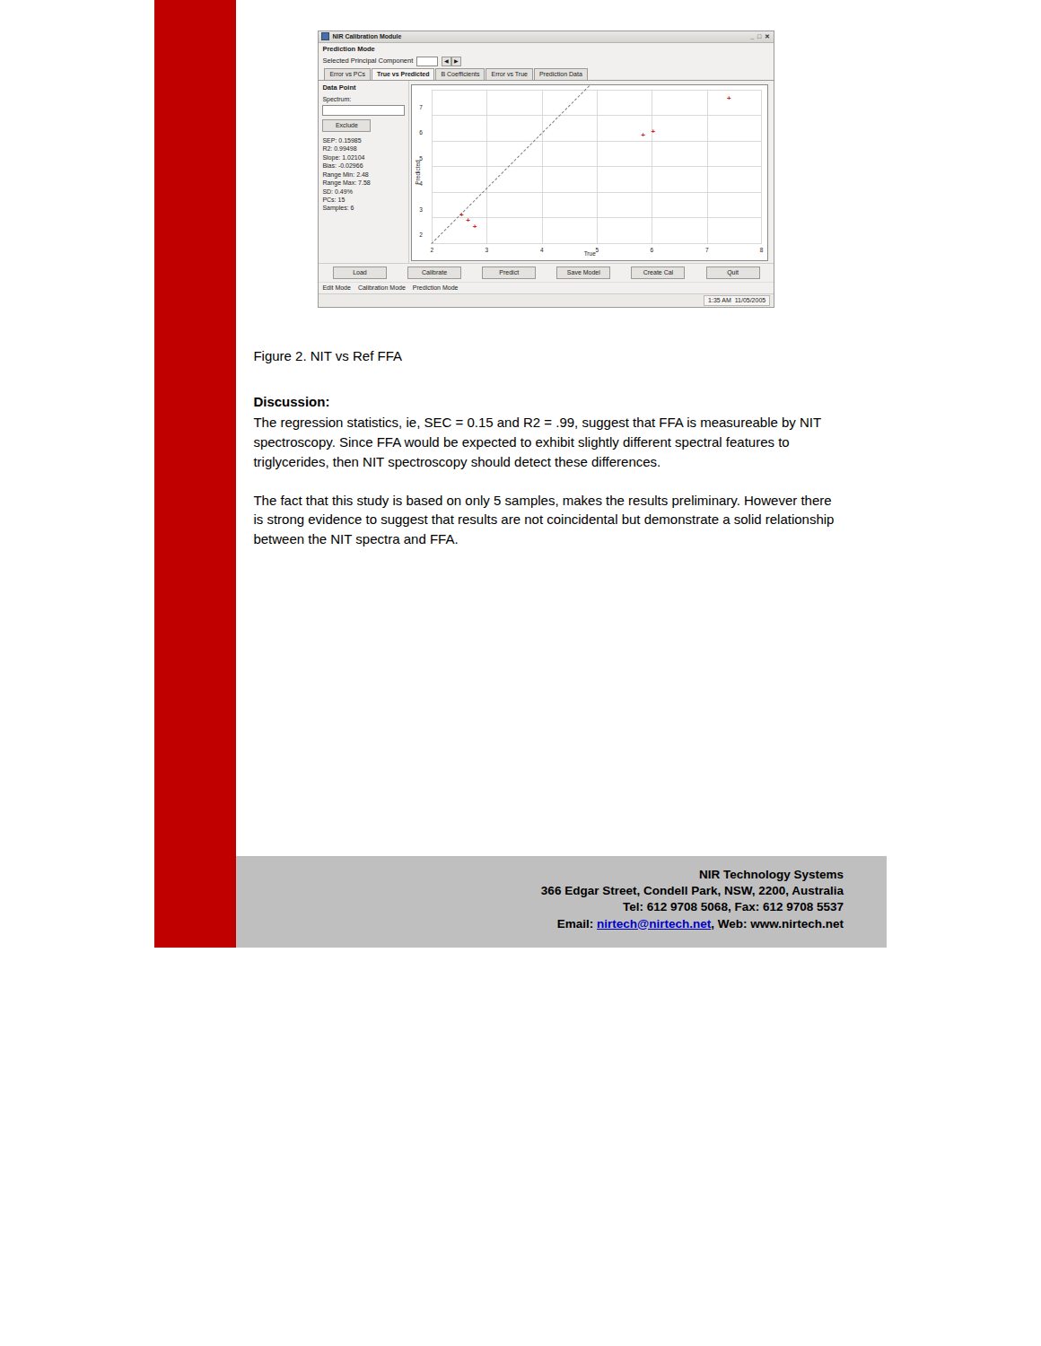NIR Calibration Module
_ □ ✕
Prediction Mode
Selected Principal Component ◀▶
Error vs PCs
True vs Predicted
B Coefficients
Error vs True
Prediction Data
Data Point
Spectrum:
Exclude
SEP: 0.15985
R2: 0.99498
Slope: 1.02104
Bias: -0.02966
Range Min: 2.48
Range Max: 7.58
SD: 0.49%
PCs: 15
Samples: 6
2 3 4 5 6 7 8 2 3 4 5 6 7 8
+ + + + + +
Predicted True
Load
Calibrate
Predict
Save Model
Create Cal
Quit
Edit Mode Calibration Mode Prediction Mode
1:35 AM 11/05/2005
Figure 2. NIT vs Ref FFA
Discussion:
The regression statistics, ie, SEC = 0.15 and R2 = .99, suggest that FFA is measureable by NIT spectroscopy. Since FFA would be expected to exhibit slightly different spectral features to triglycerides, then NIT spectroscopy should detect these differences.
The fact that this study is based on only 5 samples, makes the results preliminary. However there is strong evidence to suggest that results are not coincidental but demonstrate a solid relationship between the NIT spectra and FFA.
NIR Technology Systems
366 Edgar Street, Condell Park, NSW, 2200, Australia
Tel: 612 9708 5068, Fax: 612 9708 5537
Email: nirtech@nirtech.net, Web: www.nirtech.net